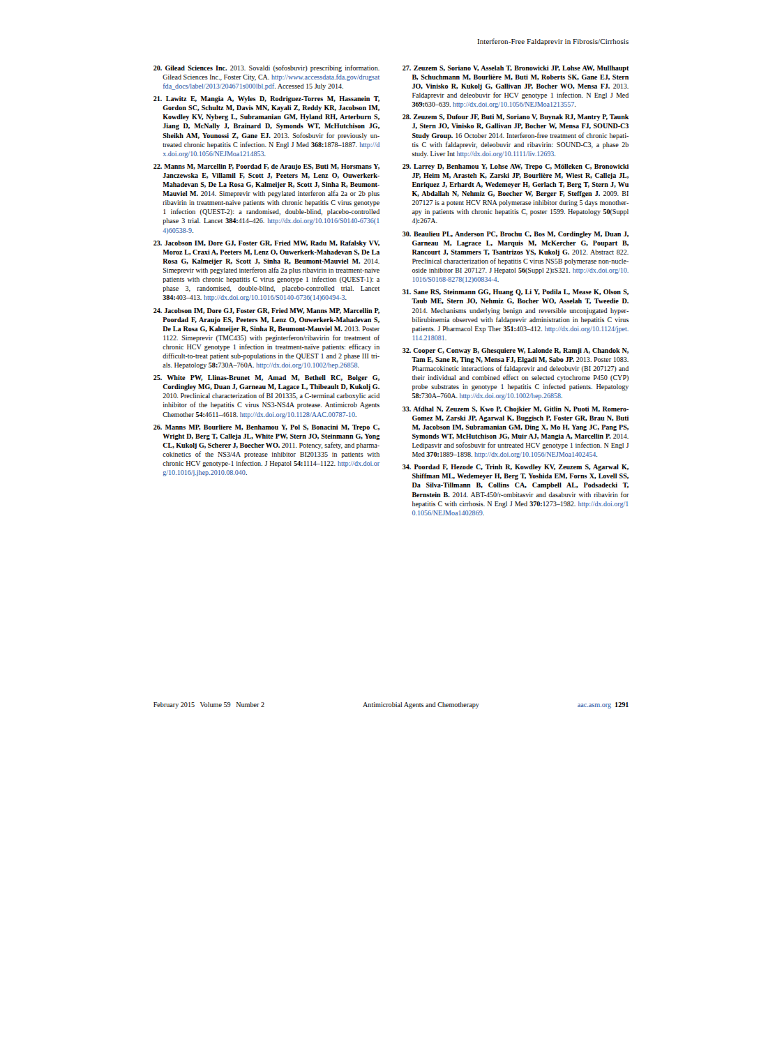Interferon-Free Faldaprevir in Fibrosis/Cirrhosis
Gilead Sciences Inc. 2013. Sovaldi (sofosbuvir) prescribing information. Gilead Sciences Inc., Foster City, CA. http://www.accessdata.fda.gov/drugsatfda_docs/label/2013/204671s000lbl.pdf. Accessed 15 July 2014.
Lawitz E, Mangia A, Wyles D, Rodriguez-Torres M, Hassanein T, Gordon SC, Schultz M, Davis MN, Kayali Z, Reddy KR, Jacobson IM, Kowdley KV, Nyberg L, Subramanian GM, Hyland RH, Arterburn S, Jiang D, McNally J, Brainard D, Symonds WT, McHutchison JG, Sheikh AM, Younossi Z, Gane EJ. 2013. Sofosbuvir for previously untreated chronic hepatitis C infection. N Engl J Med 368: 1878–1887. http://dx.doi.org/10.1056/NEJMoa1214853.
Manns M, Marcellin P, Poordad F, de Araujo ES, Buti M, Horsmans Y, Janczewska E, Villamil F, Scott J, Peeters M, Lenz O, Ouwerkerk-Mahadevan S, De La Rosa G, Kalmeijer R, Scott J, Sinha R, Beumont-Mauviel M. 2014. Simeprevir with pegylated interferon alfa 2a or 2b plus ribavirin in treatment-naive patients with chronic hepatitis C virus genotype 1 infection (QUEST-2): a randomised, double-blind, placebo-controlled phase 3 trial. Lancet 384: 414–426. http://dx.doi.org/10.1016/S0140-6736(14)60538-9.
Jacobson IM, Dore GJ, Foster GR, Fried MW, Radu M, Rafalsky VV, Moroz L, Craxi A, Peeters M, Lenz O, Ouwerkerk-Mahadevan S, De La Rosa G, Kalmeijer R, Scott J, Sinha R, Beumont-Mauviel M. 2014. Simeprevir with pegylated interferon alfa 2a plus ribavirin in treatment-naive patients with chronic hepatitis C virus genotype 1 infection (QUEST-1): a phase 3, randomised, double-blind, placebo-controlled trial. Lancet 384: 403–413. http://dx.doi.org/10.1016/S0140-6736(14)60494-3.
Jacobson IM, Dore GJ, Foster GR, Fried MW, Manns MP, Marcellin P, Poordad F, Araujo ES, Peeters M, Lenz O, Ouwerkerk-Mahadevan S, De La Rosa G, Kalmeijer R, Sinha R, Beumont-Mauviel M. 2013. Poster 1122. Simeprevir (TMC435) with peginterferon/ribavirin for treatment of chronic HCV genotype 1 infection in treatment-naïve patients: efficacy in difficult-to-treat patient sub-populations in the QUEST 1 and 2 phase III trials. Hepatology 58: 730A–760A. http://dx.doi.org/10.1002/hep.26858.
White PW, Llinas-Brunet M, Amad M, Bethell RC, Bolger G, Cordingley MG, Duan J, Garneau M, Lagace L, Thibeault D, Kukolj G. 2010. Preclinical characterization of BI 201335, a C-terminal carboxylic acid inhibitor of the hepatitis C virus NS3-NS4A protease. Antimicrob Agents Chemother 54: 4611–4618. http://dx.doi.org/10.1128/AAC.00787-10.
Manns MP, Bourliere M, Benhamou Y, Pol S, Bonacini M, Trepo C, Wright D, Berg T, Calleja JL, White PW, Stern JO, Steinmann G, Yong CL, Kukolj G, Scherer J, Boecher WO. 2011. Potency, safety, and pharmacokinetics of the NS3/4A protease inhibitor BI201335 in patients with chronic HCV genotype-1 infection. J Hepatol 54: 1114–1122. http://dx.doi.org/10.1016/j.jhep.2010.08.040.
Zeuzem S, Soriano V, Asselah T, Bronowicki JP, Lohse AW, Mullhaupt B, Schuchmann M, Bourlière M, Buti M, Roberts SK, Gane EJ, Stern JO, Vinisko R, Kukolj G, Gallivan JP, Bocher WO, Mensa FJ. 2013. Faldaprevir and deleobuvir for HCV genotype 1 infection. N Engl J Med 369: 630–639. http://dx.doi.org/10.1056/NEJMoa1213557.
Zeuzem S, Dufour JF, Buti M, Soriano V, Buynak RJ, Mantry P, Taunk J, Stern JO, Vinisko R, Gallivan JP, Bocher W, Mensa FJ, SOUND-C3 Study Group. 16 October 2014. Interferon-free treatment of chronic hepatitis C with faldaprevir, deleobuvir and ribavirin: SOUND-C3, a phase 2b study. Liver Int http://dx.doi.org/10.1111/liv.12693.
Larrey D, Benhamou Y, Lohse AW, Trepo C, Mölleken C, Bronowicki JP, Heim M, Arasteh K, Zarski JP, Bourlière M, Wiest R, Calleja JL, Enriquez J, Erhardt A, Wedemeyer H, Gerlach T, Berg T, Stern J, Wu K, Abdallah N, Nehmiz G, Boecher W, Berger F, Steffgen J. 2009. BI 207127 is a potent HCV RNA polymerase inhibitor during 5 days monotherapy in patients with chronic hepatitis C, poster 1599. Hepatology 50(Suppl 4): 267A.
Beaulieu PL, Anderson PC, Brochu C, Bos M, Cordingley M, Duan J, Garneau M, Lagrace L, Marquis M, McKercher G, Poupart B, Rancourt J, Stammers T, Tsantrizos YS, Kukolj G. 2012. Abstract 822. Preclinical characterization of hepatitis C virus NS5B polymerase non-nucleoside inhibitor BI 207127. J Hepatol 56(Suppl 2): S321. http://dx.doi.org/10.1016/S0168-8278(12)60834-4.
Sane RS, Steinmann GG, Huang Q, Li Y, Podila L, Mease K, Olson S, Taub ME, Stern JO, Nehmiz G, Bocher WO, Asselah T, Tweedie D. 2014. Mechanisms underlying benign and reversible unconjugated hyperbilirubinemia observed with faldaprevir administration in hepatitis C virus patients. J Pharmacol Exp Ther 351: 403–412. http://dx.doi.org/10.1124/jpet.114.218081.
Cooper C, Conway B, Ghesquiere W, Lalonde R, Ramji A, Chandok N, Tam E, Sane R, Ting N, Mensa FJ, Elgadi M, Sabo JP. 2013. Poster 1083. Pharmacokinetic interactions of faldaprevir and deleobuvir (BI 207127) and their individual and combined effect on selected cytochrome P450 (CYP) probe substrates in genotype 1 hepatitis C infected patients. Hepatology 58: 730A–760A. http://dx.doi.org/10.1002/hep.26858.
Afdhal N, Zeuzem S, Kwo P, Chojkier M, Gitlin N, Puoti M, Romero-Gomez M, Zarski JP, Agarwal K, Buggisch P, Foster GR, Brau N, Buti M, Jacobson IM, Subramanian GM, Ding X, Mo H, Yang JC, Pang PS, Symonds WT, McHutchison JG, Muir AJ, Mangia A, Marcellin P. 2014. Ledipasvir and sofosbuvir for untreated HCV genotype 1 infection. N Engl J Med 370: 1889–1898. http://dx.doi.org/10.1056/NEJMoa1402454.
Poordad F, Hezode C, Trinh R, Kowdley KV, Zeuzem S, Agarwal K, Shiffman ML, Wedemeyer H, Berg T, Yoshida EM, Forns X, Lovell SS, Da Silva-Tillmann B, Collins CA, Campbell AL, Podsadecki T, Bernstein B. 2014. ABT-450/r-ombitasvir and dasabuvir with ribavirin for hepatitis C with cirrhosis. N Engl J Med 370: 1273–1982. http://dx.doi.org/10.1056/NEJMoa1402869.
February 2015 Volume 59 Number 2
Antimicrobial Agents and Chemotherapy
aac.asm.org 1291